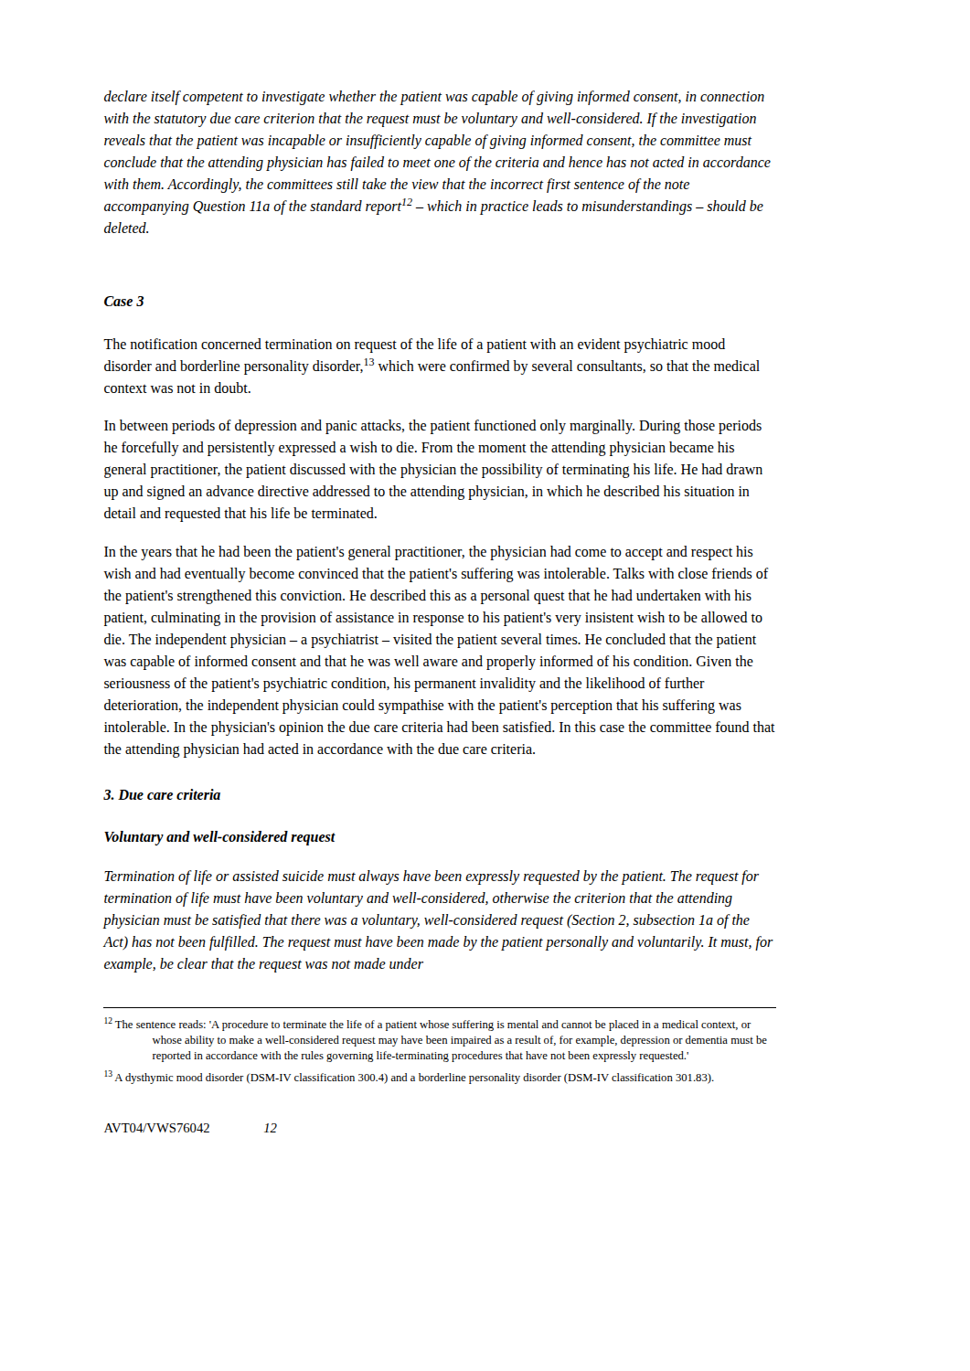declare itself competent to investigate whether the patient was capable of giving informed consent, in connection with the statutory due care criterion that the request must be voluntary and well-considered. If the investigation reveals that the patient was incapable or insufficiently capable of giving informed consent, the committee must conclude that the attending physician has failed to meet one of the criteria and hence has not acted in accordance with them. Accordingly, the committees still take the view that the incorrect first sentence of the note accompanying Question 11a of the standard report12 – which in practice leads to misunderstandings – should be deleted.
Case 3
The notification concerned termination on request of the life of a patient with an evident psychiatric mood disorder and borderline personality disorder,13 which were confirmed by several consultants, so that the medical context was not in doubt.
In between periods of depression and panic attacks, the patient functioned only marginally. During those periods he forcefully and persistently expressed a wish to die. From the moment the attending physician became his general practitioner, the patient discussed with the physician the possibility of terminating his life. He had drawn up and signed an advance directive addressed to the attending physician, in which he described his situation in detail and requested that his life be terminated.
In the years that he had been the patient's general practitioner, the physician had come to accept and respect his wish and had eventually become convinced that the patient's suffering was intolerable. Talks with close friends of the patient's strengthened this conviction. He described this as a personal quest that he had undertaken with his patient, culminating in the provision of assistance in response to his patient's very insistent wish to be allowed to die. The independent physician – a psychiatrist – visited the patient several times. He concluded that the patient was capable of informed consent and that he was well aware and properly informed of his condition. Given the seriousness of the patient's psychiatric condition, his permanent invalidity and the likelihood of further deterioration, the independent physician could sympathise with the patient's perception that his suffering was intolerable. In the physician's opinion the due care criteria had been satisfied. In this case the committee found that the attending physician had acted in accordance with the due care criteria.
3. Due care criteria
Voluntary and well-considered request
Termination of life or assisted suicide must always have been expressly requested by the patient. The request for termination of life must have been voluntary and well-considered, otherwise the criterion that the attending physician must be satisfied that there was a voluntary, well-considered request (Section 2, subsection 1a of the Act) has not been fulfilled. The request must have been made by the patient personally and voluntarily. It must, for example, be clear that the request was not made under
12 The sentence reads: 'A procedure to terminate the life of a patient whose suffering is mental and cannot be placed in a medical context, or whose ability to make a well-considered request may have been impaired as a result of, for example, depression or dementia must be reported in accordance with the rules governing life-terminating procedures that have not been expressly requested.'
13 A dysthymic mood disorder (DSM-IV classification 300.4) and a borderline personality disorder (DSM-IV classification 301.83).
AVT04/VWS76042 12